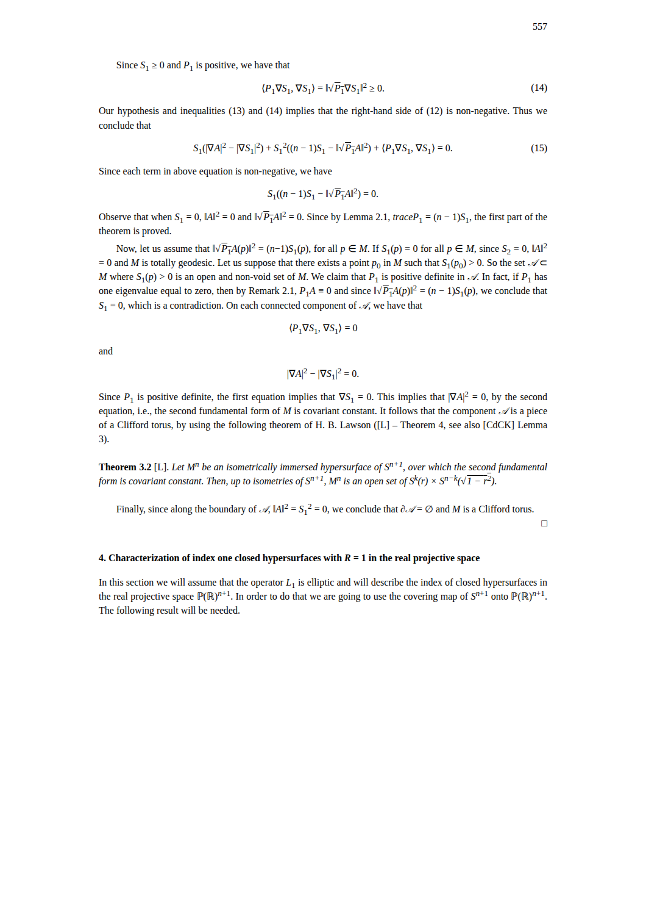557
Since S1 ≥ 0 and P1 is positive, we have that
⟨P1∇S1, ∇S1⟩ = ‖√P1∇S1‖2 ≥ 0. (14)
Our hypothesis and inequalities (13) and (14) implies that the right-hand side of (12) is non-negative. Thus we conclude that
S1(|∇A|2 − |∇S1|2) + S12((n − 1)S1 − ‖√P1 A‖2) + ⟨P1∇S1, ∇S1⟩ = 0. (15)
Since each term in above equation is non-negative, we have
S1((n − 1)S1 − ‖√P1 A‖2) = 0.
Observe that when S1 = 0, ‖A‖2 = 0 and ‖√P1 A‖2 = 0. Since by Lemma 2.1, traceP1 = (n − 1)S1, the first part of the theorem is proved.
Now, let us assume that ‖√P1 A(p)‖2 = (n−1)S1(p), for all p ∈ M. If S1(p) = 0 for all p ∈ M, since S2 = 0, ‖A‖2 = 0 and M is totally geodesic. Let us suppose that there exists a point p0 in M such that S1(p0) > 0. So the set 𝒜 ⊂ M where S1(p) > 0 is an open and non-void set of M. We claim that P1 is positive definite in 𝒜. In fact, if P1 has one eigenvalue equal to zero, then by Remark 2.1, P1A ≡ 0 and since ‖√P1 A(p)‖2 = (n − 1)S1(p), we conclude that S1 = 0, which is a contradiction. On each connected component of 𝒜, we have that
⟨P1∇S1, ∇S1⟩ = 0
and
|∇A|2 − |∇S1|2 = 0.
Since P1 is positive definite, the first equation implies that ∇S1 = 0. This implies that |∇A|2 = 0, by the second equation, i.e., the second fundamental form of M is covariant constant. It follows that the component 𝒜 is a piece of a Clifford torus, by using the following theorem of H. B. Lawson ([L] – Theorem 4, see also [CdCK] Lemma 3).
Theorem 3.2 [L]. Let Mn be an isometrically immersed hypersurface of Sn+1, over which the second fundamental form is covariant constant. Then, up to isometries of Sn+1, Mn is an open set of Sk(r) × Sn−k(√1 − r2).
Finally, since along the boundary of 𝒜, ‖A‖2 = S12 = 0, we conclude that ∂𝒜 = ∅ and M is a Clifford torus. □
4. Characterization of index one closed hypersurfaces with R = 1 in the real projective space
In this section we will assume that the operator L1 is elliptic and will describe the index of closed hypersurfaces in the real projective space ℙ(ℝ)n+1. In order to do that we are going to use the covering map of Sn+1 onto ℙ(ℝ)n+1. The following result will be needed.